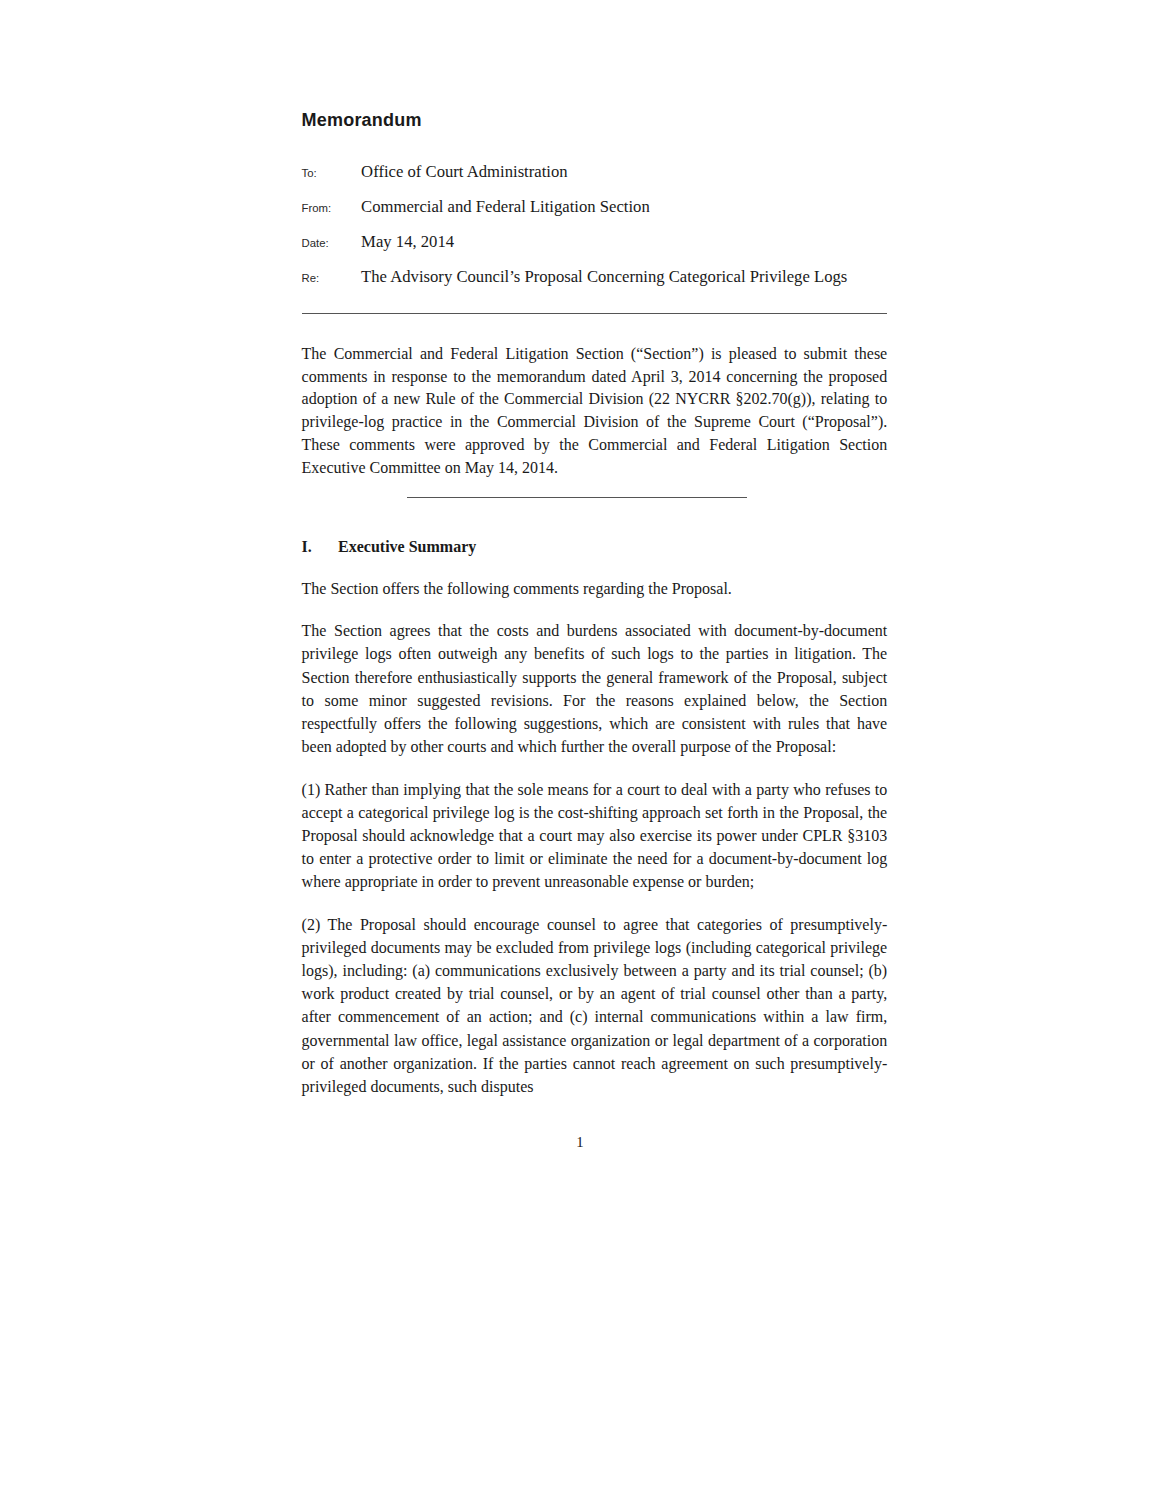Memorandum
| To: | Office of Court Administration |
| From: | Commercial and Federal Litigation Section |
| Date: | May 14, 2014 |
| Re: | The Advisory Council’s Proposal Concerning Categorical Privilege Logs |
The Commercial and Federal Litigation Section (“Section”) is pleased to submit these comments in response to the memorandum dated April 3, 2014 concerning the proposed adoption of a new Rule of the Commercial Division (22 NYCRR §202.70(g)), relating to privilege-log practice in the Commercial Division of the Supreme Court (“Proposal”). These comments were approved by the Commercial and Federal Litigation Section Executive Committee on May 14, 2014.
I. Executive Summary
The Section offers the following comments regarding the Proposal.
The Section agrees that the costs and burdens associated with document-by-document privilege logs often outweigh any benefits of such logs to the parties in litigation. The Section therefore enthusiastically supports the general framework of the Proposal, subject to some minor suggested revisions. For the reasons explained below, the Section respectfully offers the following suggestions, which are consistent with rules that have been adopted by other courts and which further the overall purpose of the Proposal:
(1) Rather than implying that the sole means for a court to deal with a party who refuses to accept a categorical privilege log is the cost-shifting approach set forth in the Proposal, the Proposal should acknowledge that a court may also exercise its power under CPLR §3103 to enter a protective order to limit or eliminate the need for a document-by-document log where appropriate in order to prevent unreasonable expense or burden;
(2) The Proposal should encourage counsel to agree that categories of presumptively-privileged documents may be excluded from privilege logs (including categorical privilege logs), including: (a) communications exclusively between a party and its trial counsel; (b) work product created by trial counsel, or by an agent of trial counsel other than a party, after commencement of an action; and (c) internal communications within a law firm, governmental law office, legal assistance organization or legal department of a corporation or of another organization. If the parties cannot reach agreement on such presumptively-privileged documents, such disputes
1